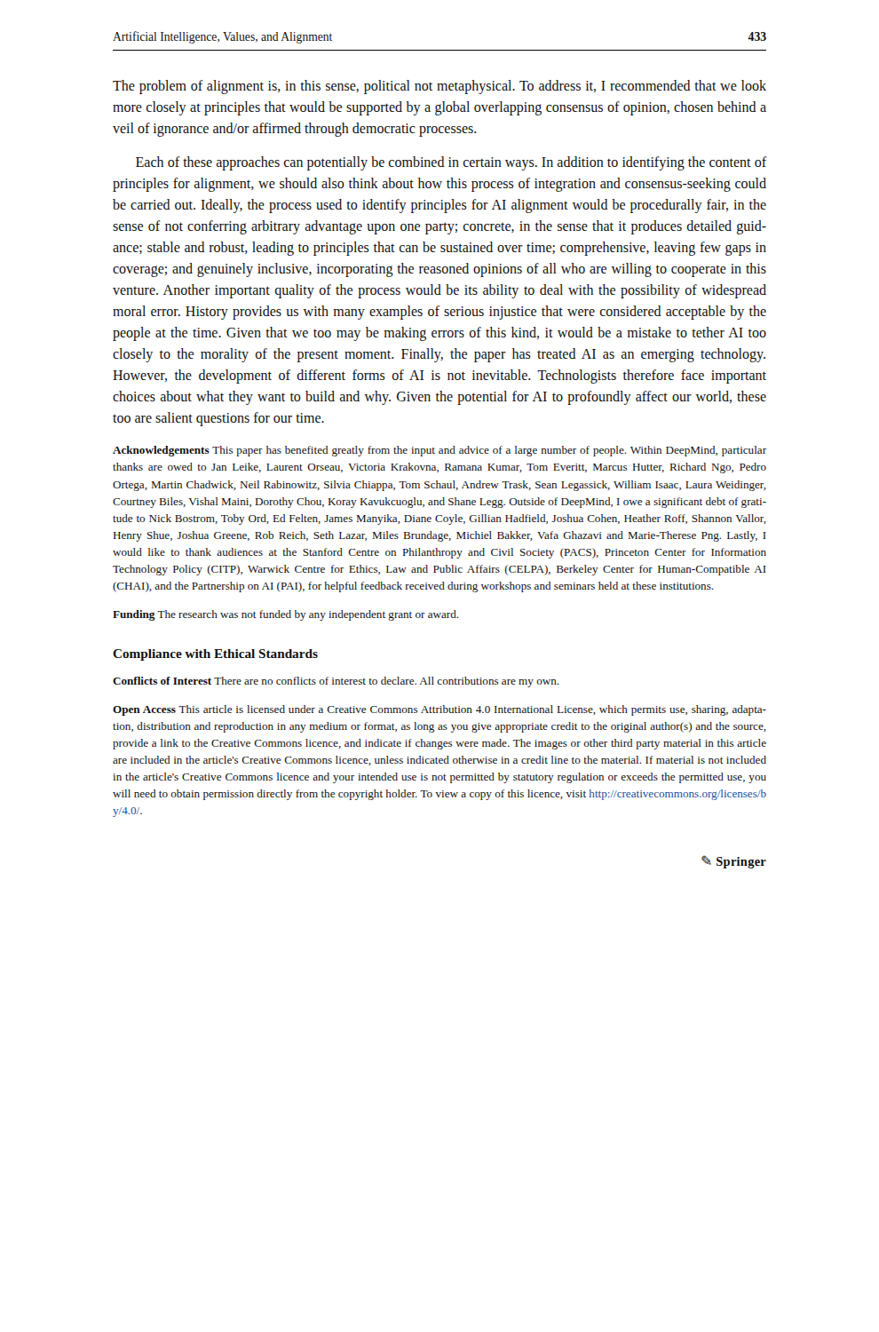Artificial Intelligence, Values, and Alignment 433
The problem of alignment is, in this sense, political not metaphysical. To address it, I recommended that we look more closely at principles that would be supported by a global overlapping consensus of opinion, chosen behind a veil of ignorance and/or affirmed through democratic processes.
Each of these approaches can potentially be combined in certain ways. In addition to identifying the content of principles for alignment, we should also think about how this process of integration and consensus-seeking could be carried out. Ideally, the process used to identify principles for AI alignment would be procedurally fair, in the sense of not conferring arbitrary advantage upon one party; concrete, in the sense that it produces detailed guidance; stable and robust, leading to principles that can be sustained over time; comprehensive, leaving few gaps in coverage; and genuinely inclusive, incorporating the reasoned opinions of all who are willing to cooperate in this venture. Another important quality of the process would be its ability to deal with the possibility of widespread moral error. History provides us with many examples of serious injustice that were considered acceptable by the people at the time. Given that we too may be making errors of this kind, it would be a mistake to tether AI too closely to the morality of the present moment. Finally, the paper has treated AI as an emerging technology. However, the development of different forms of AI is not inevitable. Technologists therefore face important choices about what they want to build and why. Given the potential for AI to profoundly affect our world, these too are salient questions for our time.
Acknowledgements This paper has benefited greatly from the input and advice of a large number of people. Within DeepMind, particular thanks are owed to Jan Leike, Laurent Orseau, Victoria Krakovna, Ramana Kumar, Tom Everitt, Marcus Hutter, Richard Ngo, Pedro Ortega, Martin Chadwick, Neil Rabinowitz, Silvia Chiappa, Tom Schaul, Andrew Trask, Sean Legassick, William Isaac, Laura Weidinger, Courtney Biles, Vishal Maini, Dorothy Chou, Koray Kavukcuoglu, and Shane Legg. Outside of DeepMind, I owe a significant debt of gratitude to Nick Bostrom, Toby Ord, Ed Felten, James Manyika, Diane Coyle, Gillian Hadfield, Joshua Cohen, Heather Roff, Shannon Vallor, Henry Shue, Joshua Greene, Rob Reich, Seth Lazar, Miles Brundage, Michiel Bakker, Vafa Ghazavi and Marie-Therese Png. Lastly, I would like to thank audiences at the Stanford Centre on Philanthropy and Civil Society (PACS), Princeton Center for Information Technology Policy (CITP), Warwick Centre for Ethics, Law and Public Affairs (CELPA), Berkeley Center for Human-Compatible AI (CHAI), and the Partnership on AI (PAI), for helpful feedback received during workshops and seminars held at these institutions.
Funding The research was not funded by any independent grant or award.
Compliance with Ethical Standards
Conflicts of Interest There are no conflicts of interest to declare. All contributions are my own.
Open Access This article is licensed under a Creative Commons Attribution 4.0 International License, which permits use, sharing, adaptation, distribution and reproduction in any medium or format, as long as you give appropriate credit to the original author(s) and the source, provide a link to the Creative Commons licence, and indicate if changes were made. The images or other third party material in this article are included in the article's Creative Commons licence, unless indicated otherwise in a credit line to the material. If material is not included in the article's Creative Commons licence and your intended use is not permitted by statutory regulation or exceeds the permitted use, you will need to obtain permission directly from the copyright holder. To view a copy of this licence, visit http://creativecommons.org/licenses/by/4.0/.
✎Springer